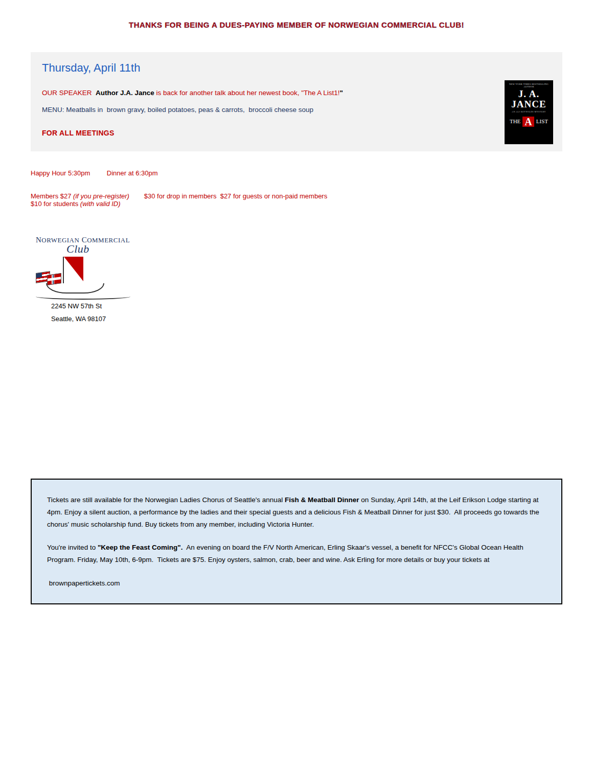THANKS FOR BEING A DUES-PAYING MEMBER OF NORWEGIAN COMMERCIAL CLUB!
Thursday, April 11th
NEW YORK TIMES BESTSELLING AUTHOR
J. A.
JANCE
AN ALI REYNOLDS MYSTERY
THE A LIST
OUR SPEAKER Author J.A. Jance is back for another talk about her newest book, "The A List1!"
MENU: Meatballs in brown gravy, boiled potatoes, peas & carrots, broccoli cheese soup
FOR ALL MEETINGS
Happy Hour 5:30pm Dinner at 6:30pm
Members $27 (if you pre-register) $30 for drop in members $27 for guests or non-paid members
$10 for students (with valid ID)
NORWEGIAN COMMERCIAL Club
2245 NW 57th St
Seattle, WA 98107
Tickets are still available for the Norwegian Ladies Chorus of Seattle's annual Fish & Meatball Dinner on Sunday, April 14th, at the Leif Erikson Lodge starting at 4pm. Enjoy a silent auction, a performance by the ladies and their special guests and a delicious Fish & Meatball Dinner for just $30. All proceeds go towards the chorus' music scholarship fund. Buy tickets from any member, including Victoria Hunter.
You're invited to "Keep the Feast Coming". An evening on board the F/V North American, Erling Skaar's vessel, a benefit for NFCC's Global Ocean Health Program. Friday, May 10th, 6-9pm. Tickets are $75. Enjoy oysters, salmon, crab, beer and wine. Ask Erling for more details or buy your tickets at
brownpapertickets.com